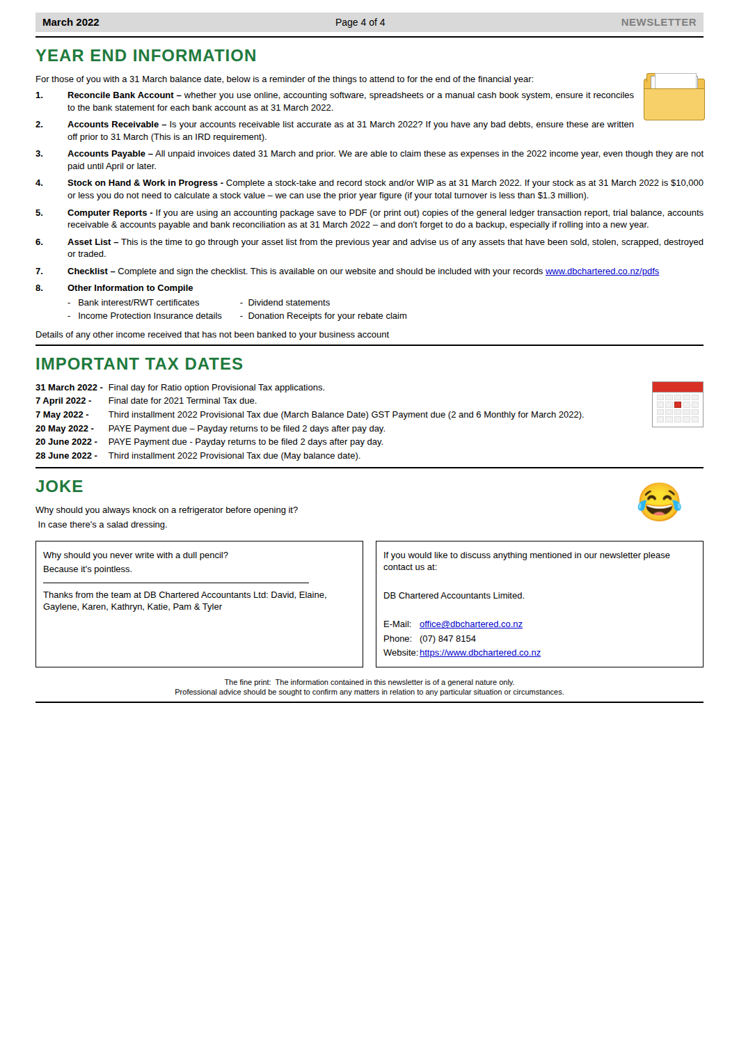March 2022 Page 4 of 4 NEWSLETTER
YEAR END INFORMATION
For those of you with a 31 March balance date, below is a reminder of the things to attend to for the end of the financial year:
1. Reconcile Bank Account – whether you use online, accounting software, spreadsheets or a manual cash book system, ensure it reconciles to the bank statement for each bank account as at 31 March 2022.
2. Accounts Receivable – Is your accounts receivable list accurate as at 31 March 2022? If you have any bad debts, ensure these are written off prior to 31 March (This is an IRD requirement).
3. Accounts Payable – All unpaid invoices dated 31 March and prior. We are able to claim these as expenses in the 2022 income year, even though they are not paid until April or later.
4. Stock on Hand & Work in Progress - Complete a stock-take and record stock and/or WIP as at 31 March 2022. If your stock as at 31 March 2022 is $10,000 or less you do not need to calculate a stock value – we can use the prior year figure (if your total turnover is less than $1.3 million).
5. Computer Reports - If you are using an accounting package save to PDF (or print out) copies of the general ledger transaction report, trial balance, accounts receivable & accounts payable and bank reconciliation as at 31 March 2022 – and don't forget to do a backup, especially if rolling into a new year.
6. Asset List – This is the time to go through your asset list from the previous year and advise us of any assets that have been sold, stolen, scrapped, destroyed or traded.
7. Checklist – Complete and sign the checklist. This is available on our website and should be included with your records www.dbchartered.co.nz/pdfs
8. Other Information to Compile
| - Bank interest/RWT certificates | - Dividend statements |
| - Income Protection Insurance details | - Donation Receipts for your rebate claim |
Details of any other income received that has not been banked to your business account
IMPORTANT TAX DATES
| 31 March 2022 - | Final day for Ratio option Provisional Tax applications. |
| 7 April 2022 - | Final date for 2021 Terminal Tax due. |
| 7 May 2022 - | Third installment 2022 Provisional Tax due (March Balance Date) GST Payment due (2 and 6 Monthly for March 2022). |
| 20 May 2022 - | PAYE Payment due – Payday returns to be filed 2 days after pay day. |
| 20 June 2022 - | PAYE Payment due - Payday returns to be filed 2 days after pay day. |
| 28 June 2022 - | Third installment 2022 Provisional Tax due (May balance date). |
JOKE
😂
Why should you always knock on a refrigerator before opening it?
In case there's a salad dressing.
Why should you never write with a dull pencil?
Because it's pointless.
Thanks from the team at DB Chartered Accountants Ltd: David, Elaine, Gaylene, Karen, Kathryn, Katie, Pam & Tyler
If you would like to discuss anything mentioned in our newsletter please contact us at:
DB Chartered Accountants Limited.
E-Mail: office@dbchartered.co.nz
Phone:(07) 847 8154
Website: https://www.dbchartered.co.nz
The fine print: The information contained in this newsletter is of a general nature only.
Professional advice should be sought to confirm any matters in relation to any particular situation or circumstances.